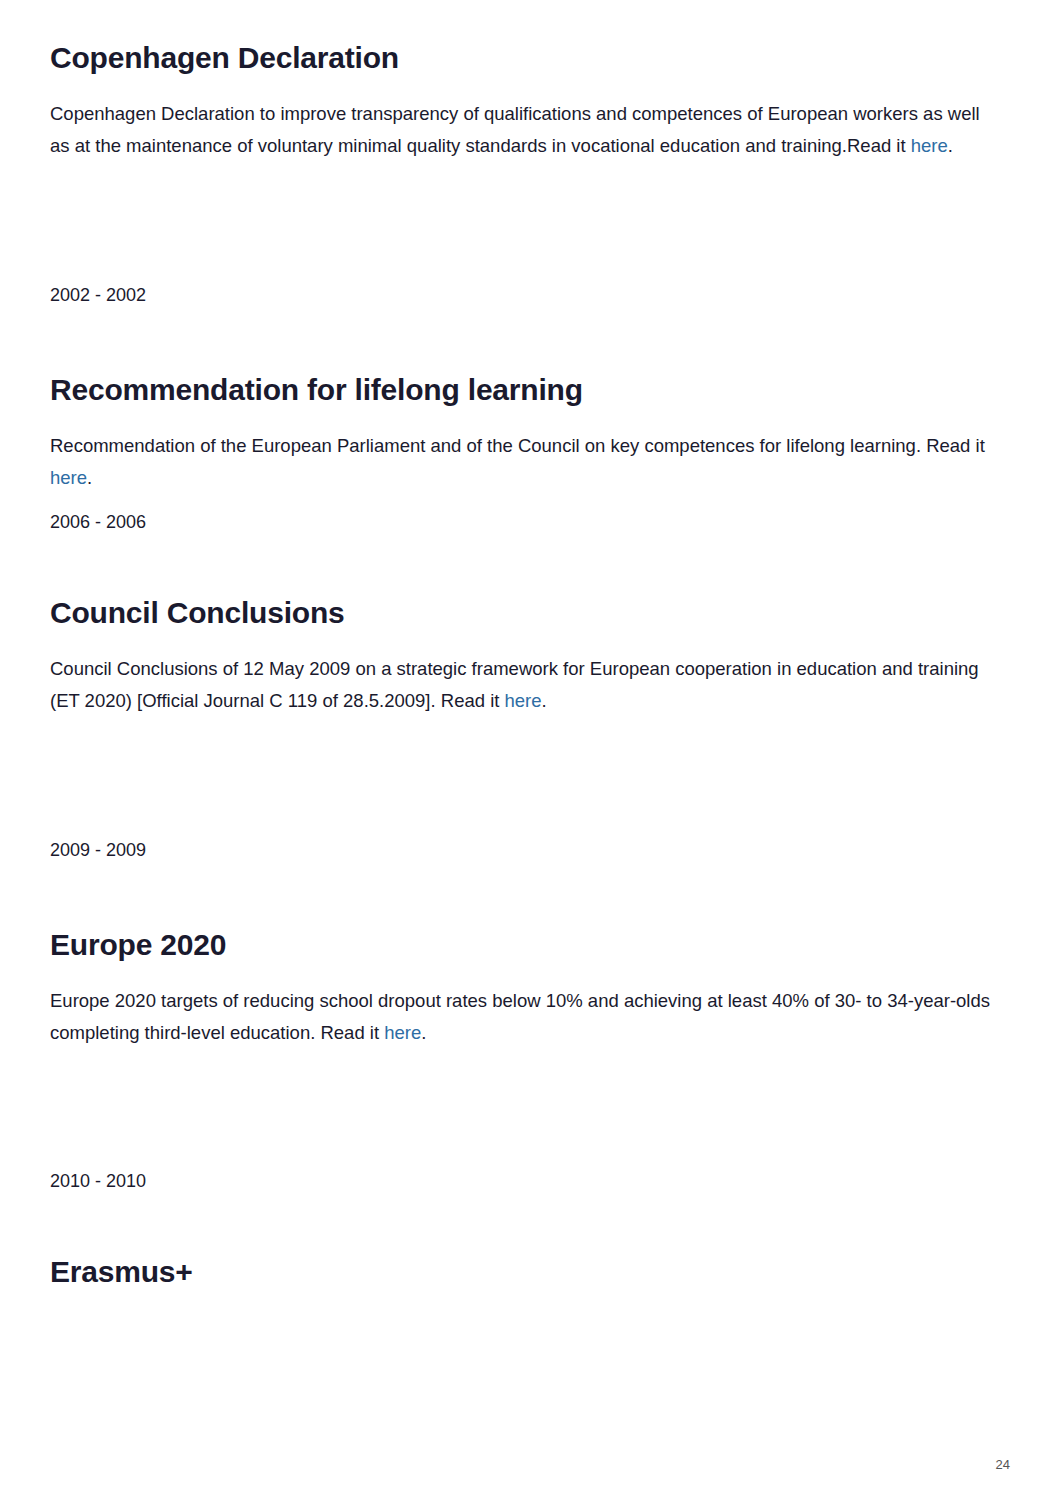Copenhagen Declaration
Copenhagen Declaration to improve transparency of qualifications and competences of European workers as well as at the maintenance of voluntary minimal quality standards in vocational education and training.Read it here.
2002 - 2002
Recommendation for lifelong learning
Recommendation of the European Parliament and of the Council on key competences for lifelong learning. Read it here.
2006 - 2006
Council Conclusions
Council Conclusions of 12 May 2009 on a strategic framework for European cooperation in education and training (ET 2020) [Official Journal C 119 of 28.5.2009]. Read it here.
2009 - 2009
Europe 2020
Europe 2020 targets of reducing school dropout rates below 10% and achieving at least 40% of 30- to 34-year-olds completing third-level education. Read it here.
2010 - 2010
Erasmus+
24